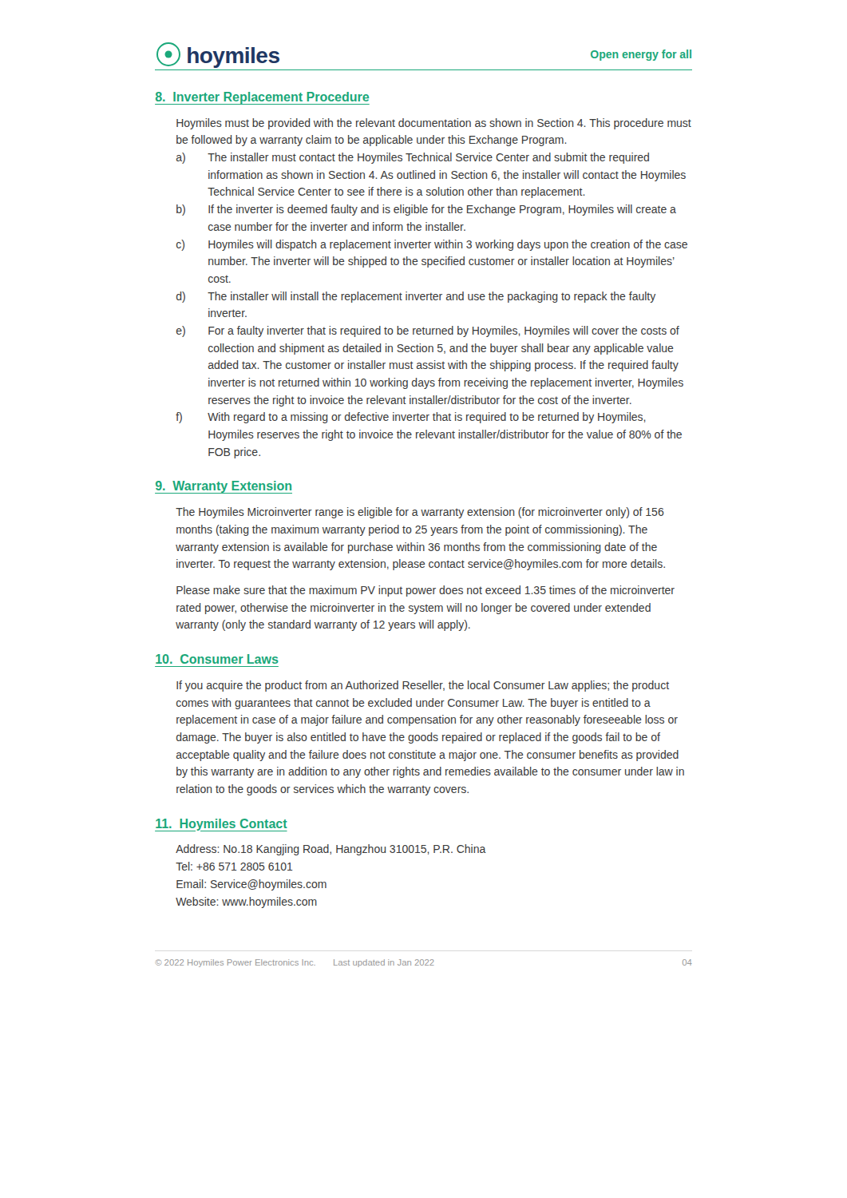hoymiles
Open energy for all
8. Inverter Replacement Procedure
Hoymiles must be provided with the relevant documentation as shown in Section 4. This procedure must be followed by a warranty claim to be applicable under this Exchange Program.
a)
The installer must contact the Hoymiles Technical Service Center and submit the required information as shown in Section 4. As outlined in Section 6, the installer will contact the Hoymiles Technical Service Center to see if there is a solution other than replacement.
b)
If the inverter is deemed faulty and is eligible for the Exchange Program, Hoymiles will create a case number for the inverter and inform the installer.
c)
Hoymiles will dispatch a replacement inverter within 3 working days upon the creation of the case number. The inverter will be shipped to the specified customer or installer location at Hoymiles’ cost.
d)
The installer will install the replacement inverter and use the packaging to repack the faulty inverter.
e)
For a faulty inverter that is required to be returned by Hoymiles, Hoymiles will cover the costs of collection and shipment as detailed in Section 5, and the buyer shall bear any applicable value added tax. The customer or installer must assist with the shipping process. If the required faulty inverter is not returned within 10 working days from receiving the replacement inverter, Hoymiles reserves the right to invoice the relevant installer/distributor for the cost of the inverter.
f)
With regard to a missing or defective inverter that is required to be returned by Hoymiles, Hoymiles reserves the right to invoice the relevant installer/distributor for the value of 80% of the FOB price.
9. Warranty Extension
The Hoymiles Microinverter range is eligible for a warranty extension (for microinverter only) of 156 months (taking the maximum warranty period to 25 years from the point of commissioning). The warranty extension is available for purchase within 36 months from the commissioning date of the inverter. To request the warranty extension, please contact service@hoymiles.com for more details.
Please make sure that the maximum PV input power does not exceed 1.35 times of the microinverter rated power, otherwise the microinverter in the system will no longer be covered under extended warranty (only the standard warranty of 12 years will apply).
10. Consumer Laws
If you acquire the product from an Authorized Reseller, the local Consumer Law applies; the product comes with guarantees that cannot be excluded under Consumer Law. The buyer is entitled to a replacement in case of a major failure and compensation for any other reasonably foreseeable loss or damage. The buyer is also entitled to have the goods repaired or replaced if the goods fail to be of acceptable quality and the failure does not constitute a major one. The consumer benefits as provided by this warranty are in addition to any other rights and remedies available to the consumer under law in relation to the goods or services which the warranty covers.
11. Hoymiles Contact
Address: No.18 Kangjing Road, Hangzhou 310015, P.R. China
Tel: +86 571 2805 6101
Email: Service@hoymiles.com
Website: www.hoymiles.com
© 2022 Hoymiles Power Electronics Inc. Last updated in Jan 2022
04